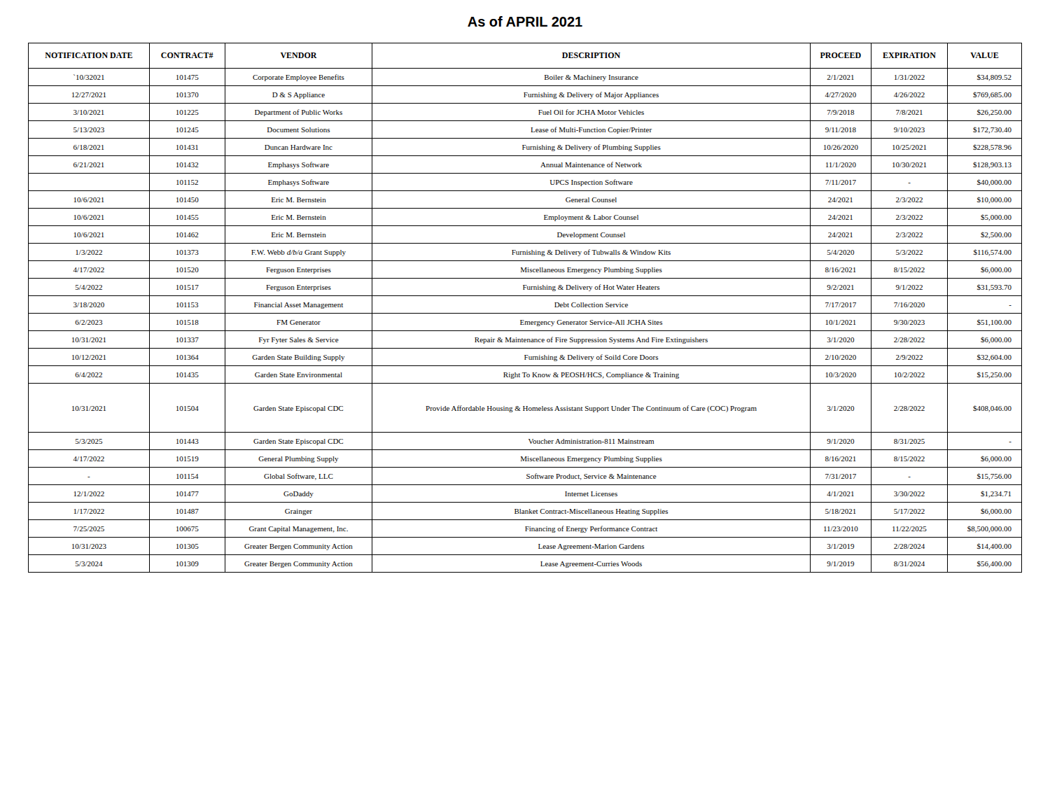As of APRIL 2021
| NOTIFICATION DATE | CONTRACT# | VENDOR | DESCRIPTION | PROCEED | EXPIRATION | VALUE |
| --- | --- | --- | --- | --- | --- | --- |
| `10/32021 | 101475 | Corporate Employee Benefits | Boiler & Machinery Insurance | 2/1/2021 | 1/31/2022 | $34,809.52 |
| 12/27/2021 | 101370 | D & S Appliance | Furnishing & Delivery of Major Appliances | 4/27/2020 | 4/26/2022 | $769,685.00 |
| 3/10/2021 | 101225 | Department of Public Works | Fuel Oil for JCHA Motor Vehicles | 7/9/2018 | 7/8/2021 | $26,250.00 |
| 5/13/2023 | 101245 | Document Solutions | Lease of Multi-Function Copier/Printer | 9/11/2018 | 9/10/2023 | $172,730.40 |
| 6/18/2021 | 101431 | Duncan Hardware Inc | Furnishing & Delivery of Plumbing Supplies | 10/26/2020 | 10/25/2021 | $228,578.96 |
| 6/21/2021 | 101432 | Emphasys Software | Annual Maintenance of Network | 11/1/2020 | 10/30/2021 | $128,903.13 |
| | 101152 | Emphasys Software | UPCS Inspection Software | 7/11/2017 | - | $40,000.00 |
| 10/6/2021 | 101450 | Eric M. Bernstein | General Counsel | 24/2021 | 2/3/2022 | $10,000.00 |
| 10/6/2021 | 101455 | Eric M. Bernstein | Employment & Labor Counsel | 24/2021 | 2/3/2022 | $5,000.00 |
| 10/6/2021 | 101462 | Eric M. Bernstein | Development Counsel | 24/2021 | 2/3/2022 | $2,500.00 |
| 1/3/2022 | 101373 | F.W. Webb d/b/a Grant Supply | Furnishing & Delivery of Tubwalls & Window Kits | 5/4/2020 | 5/3/2022 | $116,574.00 |
| 4/17/2022 | 101520 | Ferguson Enterprises | Miscellaneous Emergency Plumbing Supplies | 8/16/2021 | 8/15/2022 | $6,000.00 |
| 5/4/2022 | 101517 | Ferguson Enterprises | Furnishing & Delivery of Hot Water Heaters | 9/2/2021 | 9/1/2022 | $31,593.70 |
| 3/18/2020 | 101153 | Financial Asset Management | Debt Collection Service | 7/17/2017 | 7/16/2020 | - |
| 6/2/2023 | 101518 | FM Generator | Emergency Generator Service-All JCHA Sites | 10/1/2021 | 9/30/2023 | $51,100.00 |
| 10/31/2021 | 101337 | Fyr Fyter Sales & Service | Repair & Maintenance of Fire Suppression Systems And Fire Extinguishers | 3/1/2020 | 2/28/2022 | $6,000.00 |
| 10/12/2021 | 101364 | Garden State Building Supply | Furnishing & Delivery of Soild Core Doors | 2/10/2020 | 2/9/2022 | $32,604.00 |
| 6/4/2022 | 101435 | Garden State Environmental | Right To Know & PEOSH/HCS, Compliance & Training | 10/3/2020 | 10/2/2022 | $15,250.00 |
| 10/31/2021 | 101504 | Garden State Episcopal CDC | Provide Affordable Housing & Homeless Assistant Support Under The Continuum of Care (COC) Program | 3/1/2020 | 2/28/2022 | $408,046.00 |
| 5/3/2025 | 101443 | Garden State Episcopal CDC | Voucher Administration-811 Mainstream | 9/1/2020 | 8/31/2025 | - |
| 4/17/2022 | 101519 | General Plumbing Supply | Miscellaneous Emergency Plumbing Supplies | 8/16/2021 | 8/15/2022 | $6,000.00 |
| - | 101154 | Global Software, LLC | Software Product, Service & Maintenance | 7/31/2017 | - | $15,756.00 |
| 12/1/2022 | 101477 | GoDaddy | Internet Licenses | 4/1/2021 | 3/30/2022 | $1,234.71 |
| 1/17/2022 | 101487 | Grainger | Blanket Contract-Miscellaneous Heating Supplies | 5/18/2021 | 5/17/2022 | $6,000.00 |
| 7/25/2025 | 100675 | Grant Capital Management, Inc. | Financing of Energy Performance Contract | 11/23/2010 | 11/22/2025 | $8,500,000.00 |
| 10/31/2023 | 101305 | Greater Bergen Community Action | Lease Agreement-Marion Gardens | 3/1/2019 | 2/28/2024 | $14,400.00 |
| 5/3/2024 | 101309 | Greater Bergen Community Action | Lease Agreement-Curries Woods | 9/1/2019 | 8/31/2024 | $56,400.00 |